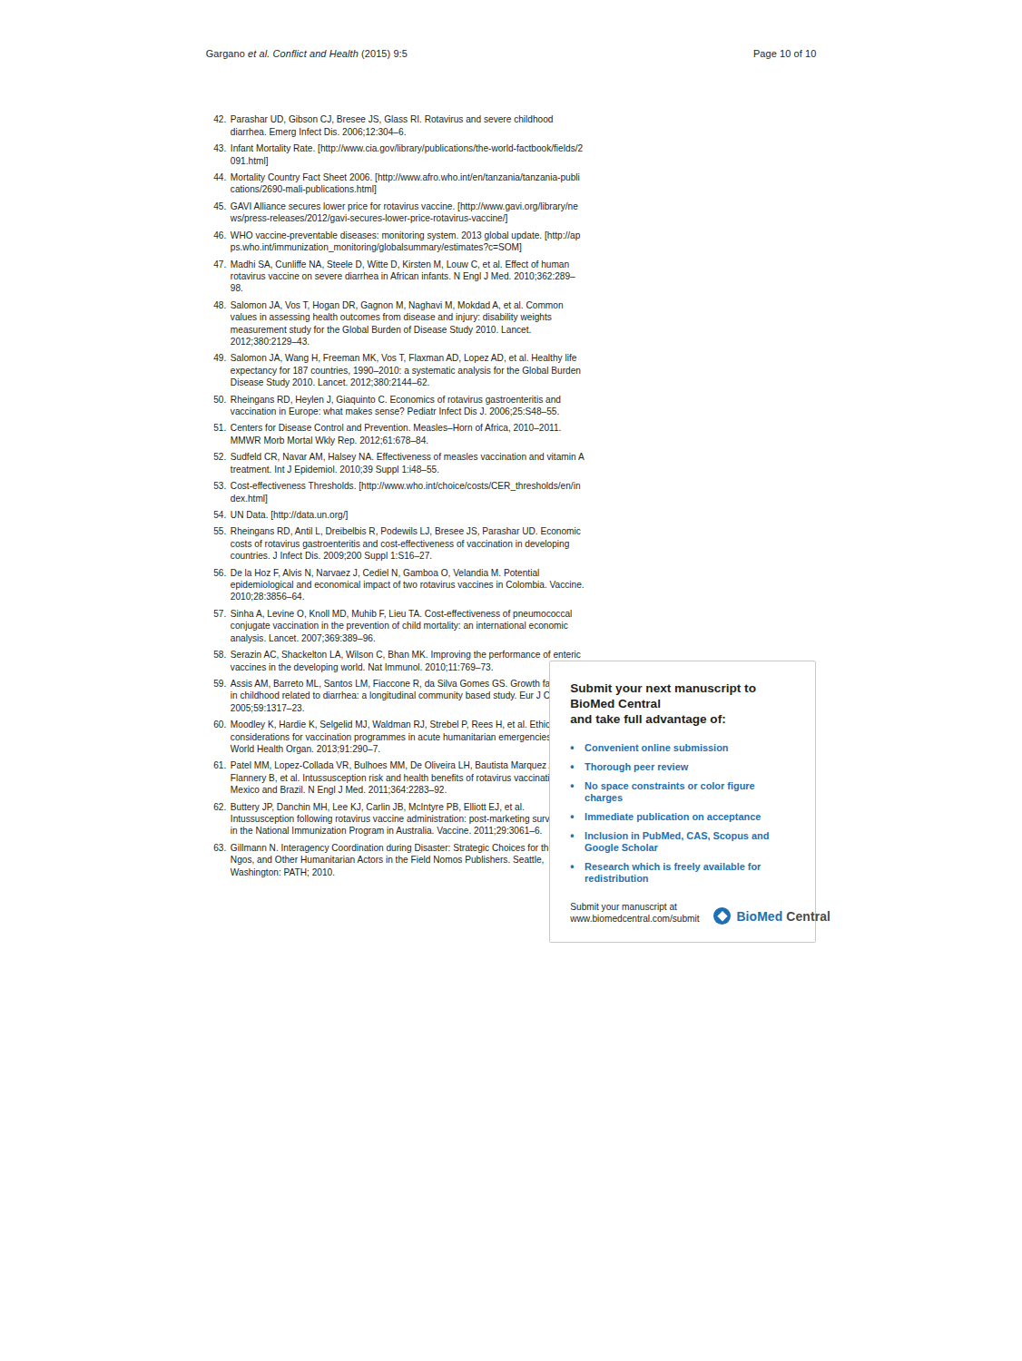Gargano et al. Conflict and Health (2015) 9:5
Page 10 of 10
42. Parashar UD, Gibson CJ, Bresee JS, Glass RI. Rotavirus and severe childhood diarrhea. Emerg Infect Dis. 2006;12:304–6.
43. Infant Mortality Rate. [http://www.cia.gov/library/publications/the-world-factbook/fields/2091.html]
44. Mortality Country Fact Sheet 2006. [http://www.afro.who.int/en/tanzania/tanzania-publications/2690-mali-publications.html]
45. GAVI Alliance secures lower price for rotavirus vaccine. [http://www.gavi.org/library/news/press-releases/2012/gavi-secures-lower-price-rotavirus-vaccine/]
46. WHO vaccine-preventable diseases: monitoring system. 2013 global update. [http://apps.who.int/immunization_monitoring/globalsummary/estimates?c=SOM]
47. Madhi SA, Cunliffe NA, Steele D, Witte D, Kirsten M, Louw C, et al. Effect of human rotavirus vaccine on severe diarrhea in African infants. N Engl J Med. 2010;362:289–98.
48. Salomon JA, Vos T, Hogan DR, Gagnon M, Naghavi M, Mokdad A, et al. Common values in assessing health outcomes from disease and injury: disability weights measurement study for the Global Burden of Disease Study 2010. Lancet. 2012;380:2129–43.
49. Salomon JA, Wang H, Freeman MK, Vos T, Flaxman AD, Lopez AD, et al. Healthy life expectancy for 187 countries, 1990–2010: a systematic analysis for the Global Burden Disease Study 2010. Lancet. 2012;380:2144–62.
50. Rheingans RD, Heylen J, Giaquinto C. Economics of rotavirus gastroenteritis and vaccination in Europe: what makes sense? Pediatr Infect Dis J. 2006;25:S48–55.
51. Centers for Disease Control and Prevention. Measles–Horn of Africa, 2010–2011. MMWR Morb Mortal Wkly Rep. 2012;61:678–84.
52. Sudfeld CR, Navar AM, Halsey NA. Effectiveness of measles vaccination and vitamin A treatment. Int J Epidemiol. 2010;39 Suppl 1:i48–55.
53. Cost-effectiveness Thresholds. [http://www.who.int/choice/costs/CER_thresholds/en/index.html]
54. UN Data. [http://data.un.org/]
55. Rheingans RD, Antil L, Dreibelbis R, Podewils LJ, Bresee JS, Parashar UD. Economic costs of rotavirus gastroenteritis and cost-effectiveness of vaccination in developing countries. J Infect Dis. 2009;200 Suppl 1:S16–27.
56. De la Hoz F, Alvis N, Narvaez J, Cediel N, Gamboa O, Velandia M. Potential epidemiological and economical impact of two rotavirus vaccines in Colombia. Vaccine. 2010;28:3856–64.
57. Sinha A, Levine O, Knoll MD, Muhib F, Lieu TA. Cost-effectiveness of pneumococcal conjugate vaccination in the prevention of child mortality: an international economic analysis. Lancet. 2007;369:389–96.
58. Serazin AC, Shackelton LA, Wilson C, Bhan MK. Improving the performance of enteric vaccines in the developing world. Nat Immunol. 2010;11:769–73.
59. Assis AM, Barreto ML, Santos LM, Fiaccone R, da Silva Gomes GS. Growth faltering in childhood related to diarrhea: a longitudinal community based study. Eur J Clin Nutr. 2005;59:1317–23.
60. Moodley K, Hardie K, Selgelid MJ, Waldman RJ, Strebel P, Rees H, et al. Ethical considerations for vaccination programmes in acute humanitarian emergencies. Bull World Health Organ. 2013;91:290–7.
61. Patel MM, Lopez-Collada VR, Bulhoes MM, De Oliveira LH, Bautista Marquez A, Flannery B, et al. Intussusception risk and health benefits of rotavirus vaccination in Mexico and Brazil. N Engl J Med. 2011;364:2283–92.
62. Buttery JP, Danchin MH, Lee KJ, Carlin JB, McIntyre PB, Elliott EJ, et al. Intussusception following rotavirus vaccine administration: post-marketing surveillance in the National Immunization Program in Australia. Vaccine. 2011;29:3061–6.
63. Gillmann N. Interagency Coordination during Disaster: Strategic Choices for the Un, Ngos, and Other Humanitarian Actors in the Field Nomos Publishers. Seattle, Washington: PATH; 2010.
Submit your next manuscript to BioMed Central
and take full advantage of:
Convenient online submission
Thorough peer review
No space constraints or color figure charges
Immediate publication on acceptance
Inclusion in PubMed, CAS, Scopus and Google Scholar
Research which is freely available for redistribution
Submit your manuscript at
www.biomedcentral.com/submit
BioMed Central